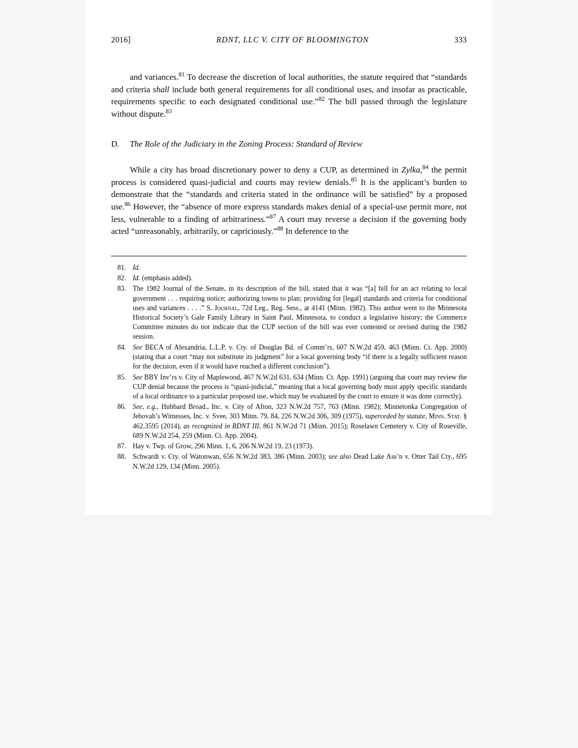2016] RDNT, LLC v. City of Bloomington 333
and variances.81 To decrease the discretion of local authorities, the statute required that “standards and criteria shall include both general requirements for all conditional uses, and insofar as practicable, requirements specific to each designated conditional use.”82 The bill passed through the legislature without dispute.83
D. The Role of the Judiciary in the Zoning Process: Standard of Review
While a city has broad discretionary power to deny a CUP, as determined in Zylka,84 the permit process is considered quasi-judicial and courts may review denials.85 It is the applicant’s burden to demonstrate that the “standards and criteria stated in the ordinance will be satisfied” by a proposed use.86 However, the “absence of more express standards makes denial of a special-use permit more, not less, vulnerable to a finding of arbitrariness.”87 A court may reverse a decision if the governing body acted “unreasonably, arbitrarily, or capriciously.”88 In deference to the
Id.
Id. (emphasis added).
The 1982 Journal of the Senate, in its description of the bill, stated that it was “[a] bill for an act relating to local government . . . requiring notice; authorizing towns to plan; providing for [legal] standards and criteria for conditional uses and variances . . . .” S. Journal, 72d Leg., Reg. Sess., at 4141 (Minn. 1982). This author went to the Minnesota Historical Society’s Gale Family Library in Saint Paul, Minnesota, to conduct a legislative history; the Commerce Committee minutes do not indicate that the CUP section of the bill was ever contested or revised during the 1982 session.
See BECA of Alexandria, L.L.P. v. Cty. of Douglas Bd. of Comm’rs, 607 N.W.2d 459, 463 (Minn. Ct. App. 2000) (stating that a court “may not substitute its judgment” for a local governing body “if there is a legally sufficient reason for the decision, even if it would have reached a different conclusion”).
See BBY Inv’rs v. City of Maplewood, 467 N.W.2d 631, 634 (Minn. Ct. App. 1991) (arguing that court may review the CUP denial because the process is “quasi-judicial,” meaning that a local governing body must apply specific standards of a local ordinance to a particular proposed use, which may be evaluated by the court to ensure it was done correctly).
See, e.g., Hubbard Broad., Inc. v. City of Afton, 323 N.W.2d 757, 763 (Minn. 1982); Minnetonka Congregation of Jehovah’s Witnesses, Inc. v. Svee, 303 Minn. 79, 84, 226 N.W.2d 306, 309 (1975), superceded by statute, Minn. Stat. § 462.3595 (2014), as recognized in RDNT III, 861 N.W.2d 71 (Minn. 2015); Roselawn Cemetery v. City of Roseville, 689 N.W.2d 254, 259 (Minn. Ct. App. 2004).
Hay v. Twp. of Grow, 296 Minn. 1, 6, 206 N.W.2d 19, 23 (1973).
Schwardt v. Cty. of Watonwan, 656 N.W.2d 383, 386 (Minn. 2003); see also Dead Lake Ass’n v. Otter Tail Cty., 695 N.W.2d 129, 134 (Minn. 2005).